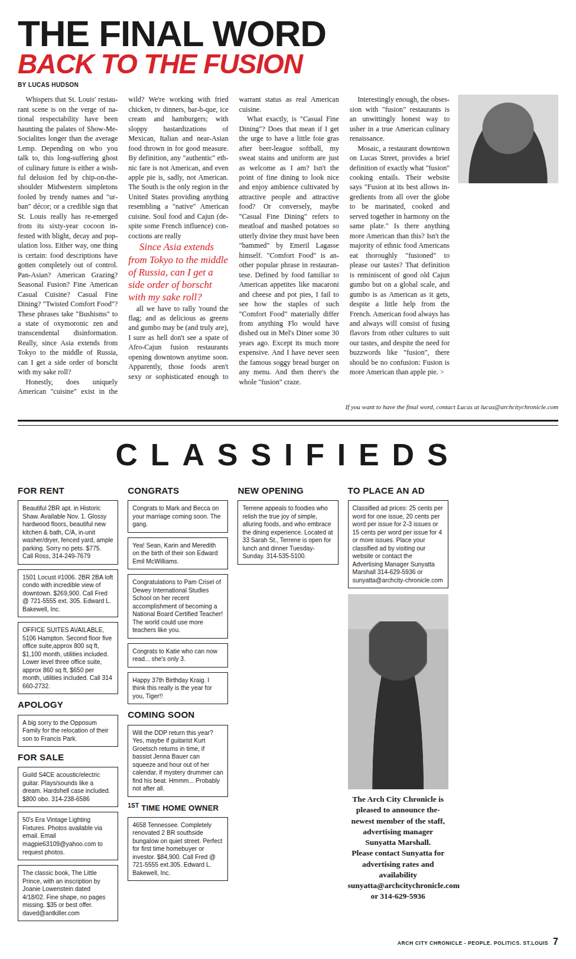The Final Word
Back to the Fusion
by Lucas Hudson
Whispers that St. Louis' restaurant scene is on the verge of national respectability have been haunting the palates of Show-Me-Socialites longer than the average Lemp. Depending on who you talk to, this long-suffering ghost of culinary future is either a wishful delusion fed by chip-on-the-shoulder Midwestern simpletons fooled by trendy names and "urban" décor; or a credible sign that St. Louis really has re-emerged from its sixty-year cocoon infested with blight, decay and population loss. Either way, one thing is certain: food descriptions have gotten completely out of control. Pan-Asian? American Grazing? Seasonal Fusion? Fine American Casual Cuisine? Casual Fine Dining? "Twisted Comfort Food"? These phrases take "Bushisms" to a state of oxymoronic zen and transcendental disinformation. Really, since Asia extends from Tokyo to the middle of Russia, can I get a side order of borscht with my sake roll?
Honestly, does uniquely American "cuisine" exist in the wild? We're working with fried chicken, tv dinners, bar-b-que, ice cream and hamburgers; with sloppy bastardizations of Mexican, Italian and near-Asian food thrown in for good measure. By definition, any "authentic" ethnic fare is not American, and even apple pie is, sadly, not American. The South is the only region in the United States providing anything resembling a "native" American cuisine. Soul food and Cajun (despite some French influence) concoctions are really
Since Asia extends from Tokyo to the middle of Russia, can I get a side order of borscht with my sake roll?
all we have to rally 'round the flag; and as delicious as greens and gumbo may be (and truly are), I sure as hell don't see a spate of Afro-Cajun fusion restaurants opening downtown anytime soon. Apparently, those foods aren't sexy or sophisticated enough to warrant status as real American cuisine.
What exactly, is "Casual Fine Dining"? Does that mean if I get the urge to have a little foie gras after beer-league softball, my sweat stains and uniform are just as welcome as I am? Isn't the point of fine dining to look nice and enjoy ambience cultivated by attractive people and attractive food? Or conversely, maybe "Casual Fine Dining" refers to meatloaf and mashed potatoes so utterly divine they must have been "bammed" by Emeril Lagasse himself. "Comfort Food" is another popular phrase in restaurantese. Defined by food familiar to American appetites like macaroni and cheese and pot pies, I fail to see how the staples of such "Comfort Food" materially differ from anything Flo would have dished out in Mel's Diner some 30 years ago. Except its much more expensive. And I have never seen the famous soggy bread burger on any menu. And then there's the whole "fusion" craze.
Interestingly enough, the obsession with "fusion" restaurants is an unwittingly honest way to usher in a true American culinary renaissance.
Mosaic, a restaurant downtown on Lucas Street, provides a brief definition of exactly what "fusion" cooking entails. Their website says "Fusion at its best allows ingredients from all over the globe to be marinated, cooked and served together in harmony on the same plate." Is there anything more American than this? Isn't the majority of ethnic food Americans eat thoroughly "fusioned" to please our tastes? That definition is reminiscent of good old Cajun gumbo but on a global scale, and gumbo is as American as it gets, despite a little help from the French. American food always has and always will consist of fusing flavors from other cultures to suit our tastes, and despite the need for buzzwords like "fusion", there should be no confusion: Fusion is more American than apple pie. >
If you want to have the final word, contact Lucas at lucas@archcitychronicle.com
Classifieds
For Rent
Beautiful 2BR apt. in Historic Shaw. Available Nov. 1. Glossy hardwood floors, beautiful new kitchen & bath, C/A, in-unit washer/dryer, fenced yard, ample parking. Sorry no pets. $775. Call Ross, 314-249-7679
1501 Locust #1006. 2BR 2BA loft condo with incredible view of downtown. $269,900. Call Fred @ 721-5555 ext. 305. Edward L. Bakewell, Inc.
OFFICE SUITES AVAILABLE, 5106 Hampton. Second floor five office suite,approx 800 sq ft, $1,100 month, utilities included. Lower level three office suite, approx 860 sq ft, $650 per month, utilities included. Call 314 660-2732.
Apology
A big sorry to the Opposum Family for the relocation of their son to Francis Park.
For Sale
Guild S4CE acoustic/electric guitar. Plays/sounds like a dream. Hardshell case included. $800 obo. 314-238-6586
50's Era Vintage Lighting Fixtures. Photos available via email. Email magpie63109@yahoo.com to request photos.
The classic book, The Little Prince, with an inscription by Joanie Lowenstein dated 4/18/02. Fine shape, no pages missing. $35 or best offer. daved@antkiller.com
Congrats
Congrats to Mark and Becca on your marriage coming soon. The gang.
Yea! Sean, Karin and Meredith on the birth of their son Edward Emil McWilliams.
Congratulations to Pam Crisel of Dewey International Studies School on her recent accomplishment of becoming a National Board Certified Teacher! The world could use more teachers like you.
Congrats to Katie who can now read... she's only 3.
Happy 37th Birthday Kraig. I think this really is the year for you, Tiger!!
Coming Soon
Will the DDP return this year? Yes, maybe if guitarist Kurt Groetsch returns in time, if bassist Jenna Bauer can squeeze and hour out of her calendar, if mystery drummer can find his beat. Hmmm... Probably not after all.
1 st Time Home Owner
4658 Tennessee. Completely renovated 2 BR southside bungalow on quiet street. Perfect for first time homebuyer or investor. $84,900. Call Fred @ 721-5555 ext.305. Edward L. Bakewell, Inc.
New Opening
Terrene appeals to foodies who relish the true joy of simple, alluring foods, and who embrace the dining experience. Located at 33 Sarah St., Terrene is open for lunch and dinner Tuesday-Sunday. 314-535-5100.
To Place an Ad
Classified ad prices: 25 cents per word for one issue, 20 cents per word per issue for 2-3 issues or 15 cents per word per issue for 4 or more issues. Place your classified ad by visiting our website or contact the Advertising Manager Sunyatta Marshall 314-629-5936 or sunyatta@archcity-chronicle.com
The Arch City Chronicle is pleased to announce the-newest member of the staff, advertising manager Sunyatta Marshall.
Please contact Sunyatta for advertising rates and availability sunyatta@archcitychronicle.com
or 314-629-5936
Arch City Chronicle - People. Politics. St.Louis 7